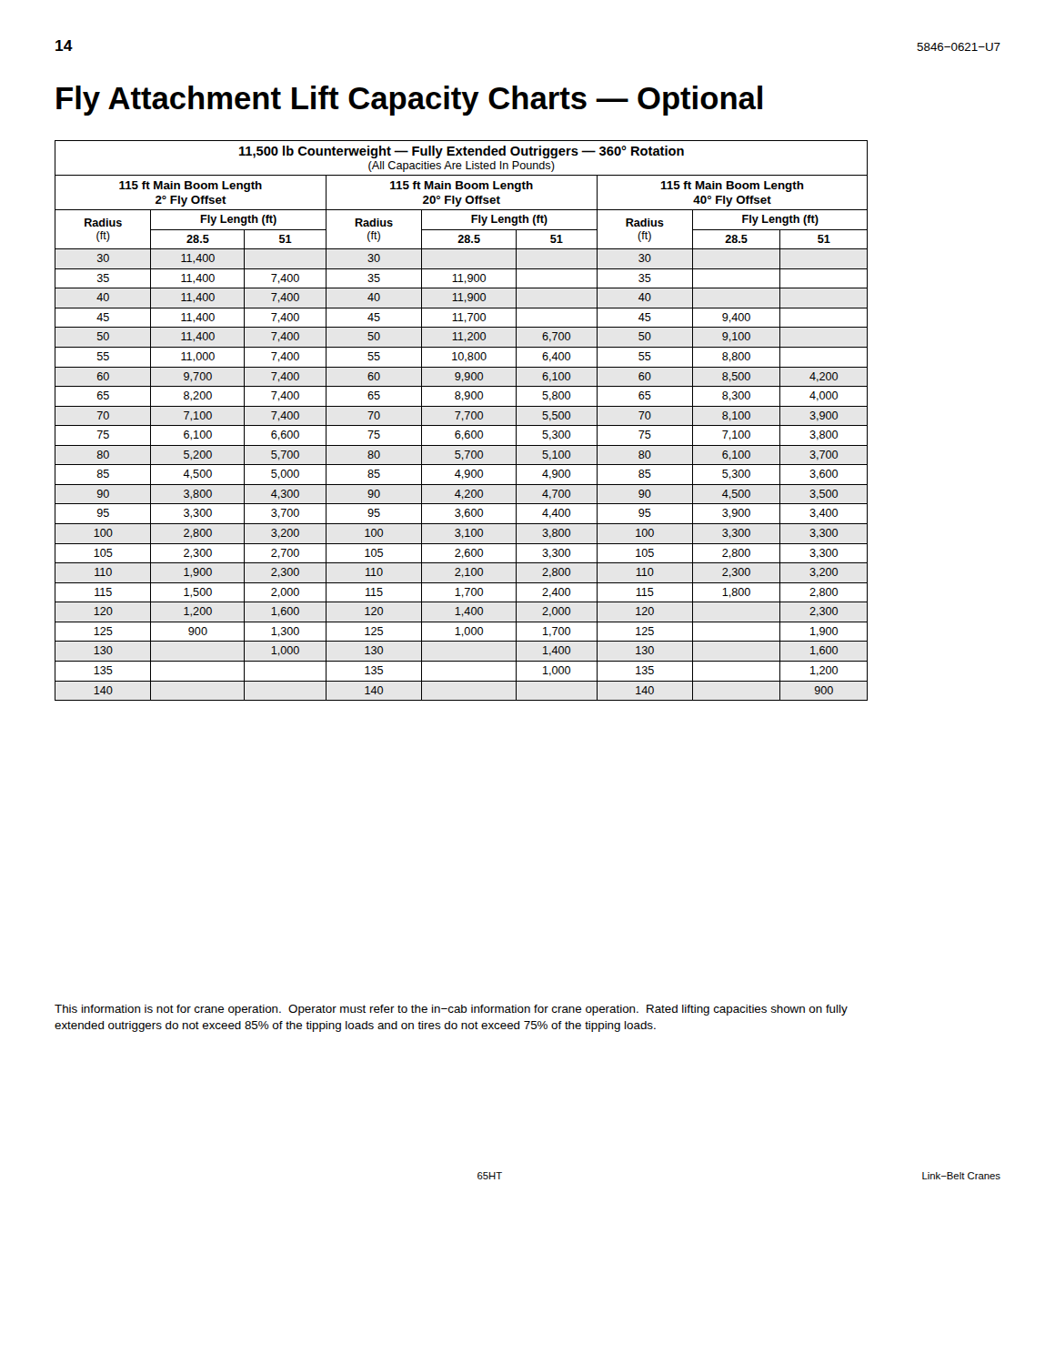14 5846−0621−U7
Fly Attachment Lift Capacity Charts — Optional
| 11,500 lb Counterweight — Fully Extended Outriggers — 360° Rotation (All Capacities Are Listed In Pounds) |
| --- |
| 115 ft Main Boom Length 2° Fly Offset | 115 ft Main Boom Length 20° Fly Offset | 115 ft Main Boom Length 40° Fly Offset |
| Radius (ft) | Fly Length (ft) | Radius (ft) | Fly Length (ft) | Radius (ft) | Fly Length (ft) |
| 28.5 | 51 | 28.5 | 51 | 28.5 | 51 |
| 30 | 11,400 | | 30 | | | 30 | | |
| 35 | 11,400 | 7,400 | 35 | 11,900 | | 35 | | |
| 40 | 11,400 | 7,400 | 40 | 11,900 | | 40 | | |
| 45 | 11,400 | 7,400 | 45 | 11,700 | | 45 | 9,400 | |
| 50 | 11,400 | 7,400 | 50 | 11,200 | 6,700 | 50 | 9,100 | |
| 55 | 11,000 | 7,400 | 55 | 10,800 | 6,400 | 55 | 8,800 | |
| 60 | 9,700 | 7,400 | 60 | 9,900 | 6,100 | 60 | 8,500 | 4,200 |
| 65 | 8,200 | 7,400 | 65 | 8,900 | 5,800 | 65 | 8,300 | 4,000 |
| 70 | 7,100 | 7,400 | 70 | 7,700 | 5,500 | 70 | 8,100 | 3,900 |
| 75 | 6,100 | 6,600 | 75 | 6,600 | 5,300 | 75 | 7,100 | 3,800 |
| 80 | 5,200 | 5,700 | 80 | 5,700 | 5,100 | 80 | 6,100 | 3,700 |
| 85 | 4,500 | 5,000 | 85 | 4,900 | 4,900 | 85 | 5,300 | 3,600 |
| 90 | 3,800 | 4,300 | 90 | 4,200 | 4,700 | 90 | 4,500 | 3,500 |
| 95 | 3,300 | 3,700 | 95 | 3,600 | 4,400 | 95 | 3,900 | 3,400 |
| 100 | 2,800 | 3,200 | 100 | 3,100 | 3,800 | 100 | 3,300 | 3,300 |
| 105 | 2,300 | 2,700 | 105 | 2,600 | 3,300 | 105 | 2,800 | 3,300 |
| 110 | 1,900 | 2,300 | 110 | 2,100 | 2,800 | 110 | 2,300 | 3,200 |
| 115 | 1,500 | 2,000 | 115 | 1,700 | 2,400 | 115 | 1,800 | 2,800 |
| 120 | 1,200 | 1,600 | 120 | 1,400 | 2,000 | 120 | | 2,300 |
| 125 | 900 | 1,300 | 125 | 1,000 | 1,700 | 125 | | 1,900 |
| 130 | | 1,000 | 130 | | 1,400 | 130 | | 1,600 |
| 135 | | | 135 | | 1,000 | 135 | | 1,200 |
| 140 | | | 140 | | | 140 | | 900 |
This information is not for crane operation. Operator must refer to the in−cab information for crane operation. Rated lifting capacities shown on fully extended outriggers do not exceed 85% of the tipping loads and on tires do not exceed 75% of the tipping loads.
65HT Link−Belt Cranes